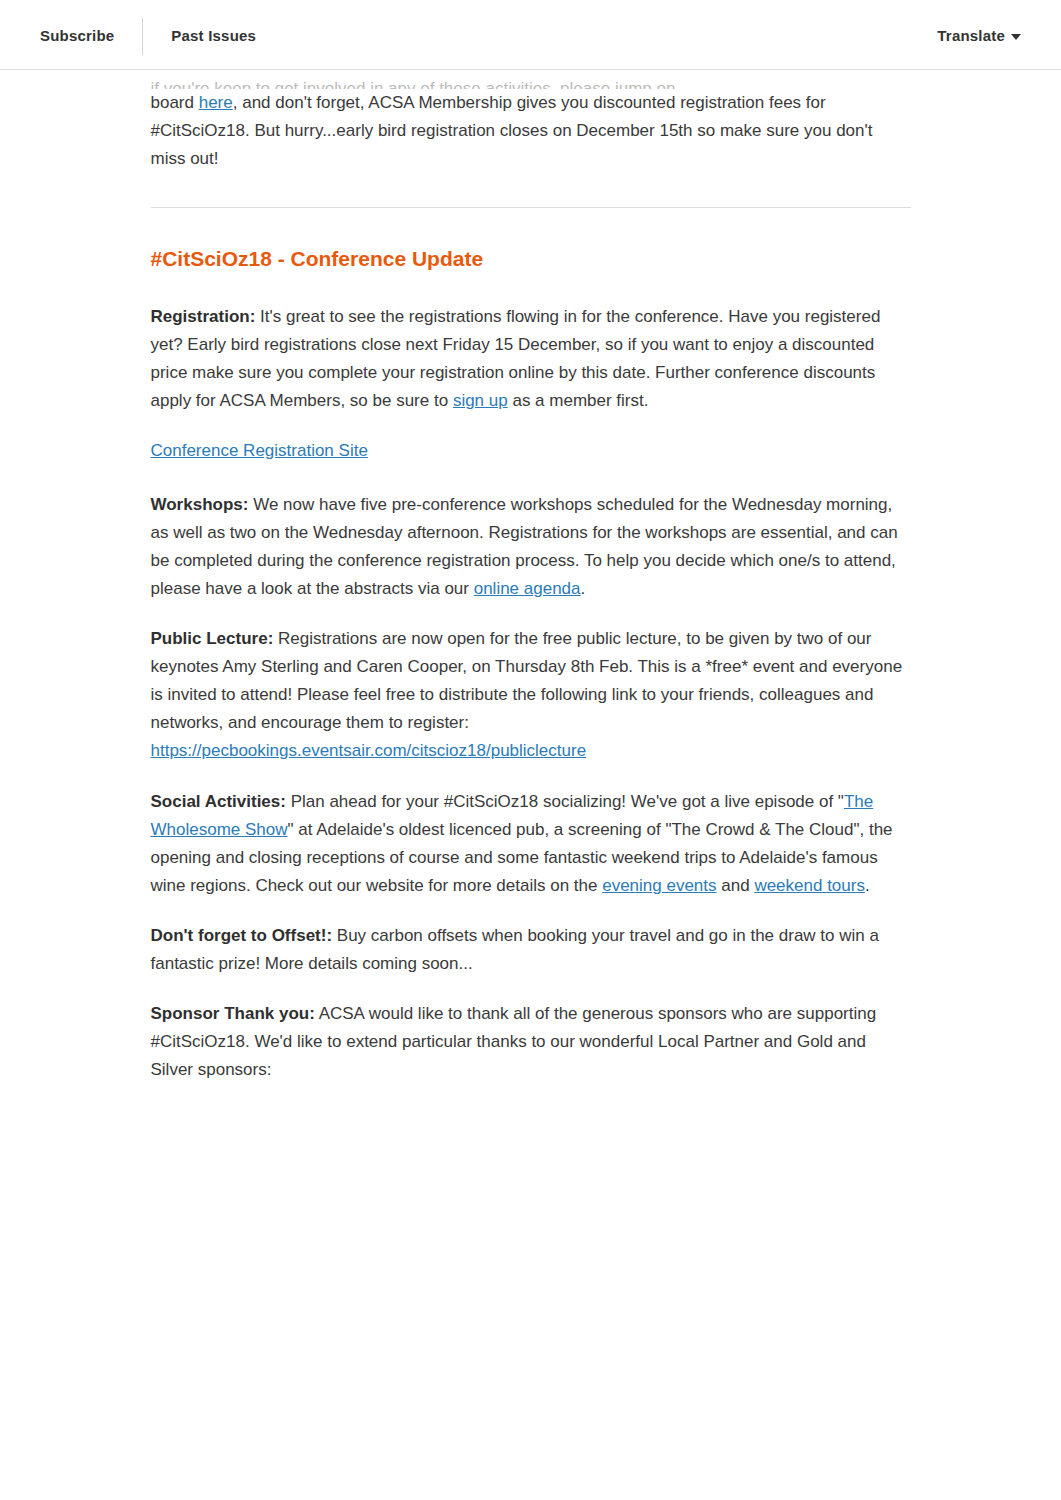Subscribe Past Issues
Translate
if you're keen to get involved in any of these activities, please jump on
board here, and don't forget, ACSA Membership gives you discounted registration fees for #CitSciOz18. But hurry...early bird registration closes on December 15th so make sure you don't miss out!
#CitSciOz18 - Conference Update
Registration: It's great to see the registrations flowing in for the conference. Have you registered yet? Early bird registrations close next Friday 15 December, so if you want to enjoy a discounted price make sure you complete your registration online by this date. Further conference discounts apply for ACSA Members, so be sure to sign up as a member first.
Conference Registration Site
Workshops: We now have five pre-conference workshops scheduled for the Wednesday morning, as well as two on the Wednesday afternoon. Registrations for the workshops are essential, and can be completed during the conference registration process. To help you decide which one/s to attend, please have a look at the abstracts via our online agenda.
Public Lecture: Registrations are now open for the free public lecture, to be given by two of our keynotes Amy Sterling and Caren Cooper, on Thursday 8th Feb. This is a *free* event and everyone is invited to attend! Please feel free to distribute the following link to your friends, colleagues and networks, and encourage them to register:
https://pecbookings.eventsair.com/citscioz18/publiclecture
Social Activities: Plan ahead for your #CitSciOz18 socializing! We've got a live episode of "The Wholesome Show" at Adelaide's oldest licenced pub, a screening of "The Crowd & The Cloud", the opening and closing receptions of course and some fantastic weekend trips to Adelaide's famous wine regions. Check out our website for more details on the evening events and weekend tours.
Don't forget to Offset!: Buy carbon offsets when booking your travel and go in the draw to win a fantastic prize! More details coming soon...
Sponsor Thank you: ACSA would like to thank all of the generous sponsors who are supporting #CitSciOz18. We'd like to extend particular thanks to our wonderful Local Partner and Gold and Silver sponsors: